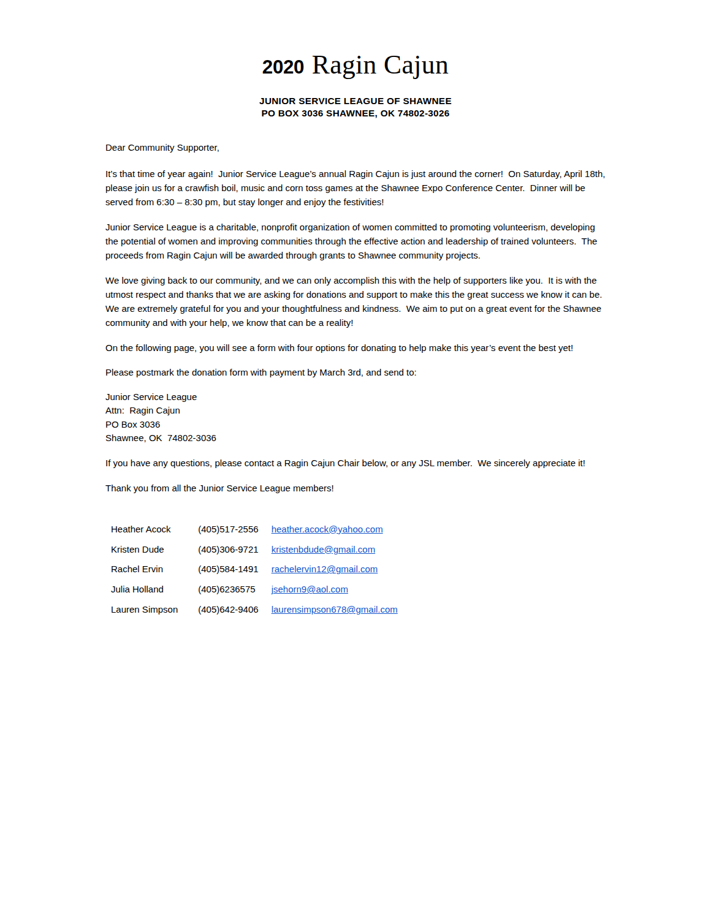2020 Ragin Cajun
JUNIOR SERVICE LEAGUE OF SHAWNEE
PO BOX 3036 SHAWNEE, OK 74802-3026
Dear Community Supporter,
It’s that time of year again! Junior Service League’s annual Ragin Cajun is just around the corner! On Saturday, April 18th, please join us for a crawfish boil, music and corn toss games at the Shawnee Expo Conference Center. Dinner will be served from 6:30 – 8:30 pm, but stay longer and enjoy the festivities!
Junior Service League is a charitable, nonprofit organization of women committed to promoting volunteerism, developing the potential of women and improving communities through the effective action and leadership of trained volunteers. The proceeds from Ragin Cajun will be awarded through grants to Shawnee community projects.
We love giving back to our community, and we can only accomplish this with the help of supporters like you. It is with the utmost respect and thanks that we are asking for donations and support to make this the great success we know it can be. We are extremely grateful for you and your thoughtfulness and kindness. We aim to put on a great event for the Shawnee community and with your help, we know that can be a reality!
On the following page, you will see a form with four options for donating to help make this year’s event the best yet!
Please postmark the donation form with payment by March 3rd, and send to:
Junior Service League
Attn: Ragin Cajun
PO Box 3036
Shawnee, OK 74802-3036
If you have any questions, please contact a Ragin Cajun Chair below, or any JSL member. We sincerely appreciate it!
Thank you from all the Junior Service League members!
| Heather Acock | (405)517-2556 | heather.acock@yahoo.com |
| Kristen Dude | (405)306-9721 | kristenbdude@gmail.com |
| Rachel Ervin | (405)584-1491 | rachelervin12@gmail.com |
| Julia Holland | (405)6236575 | jsehorn9@aol.com |
| Lauren Simpson | (405)642-9406 | laurensimpson678@gmail.com |